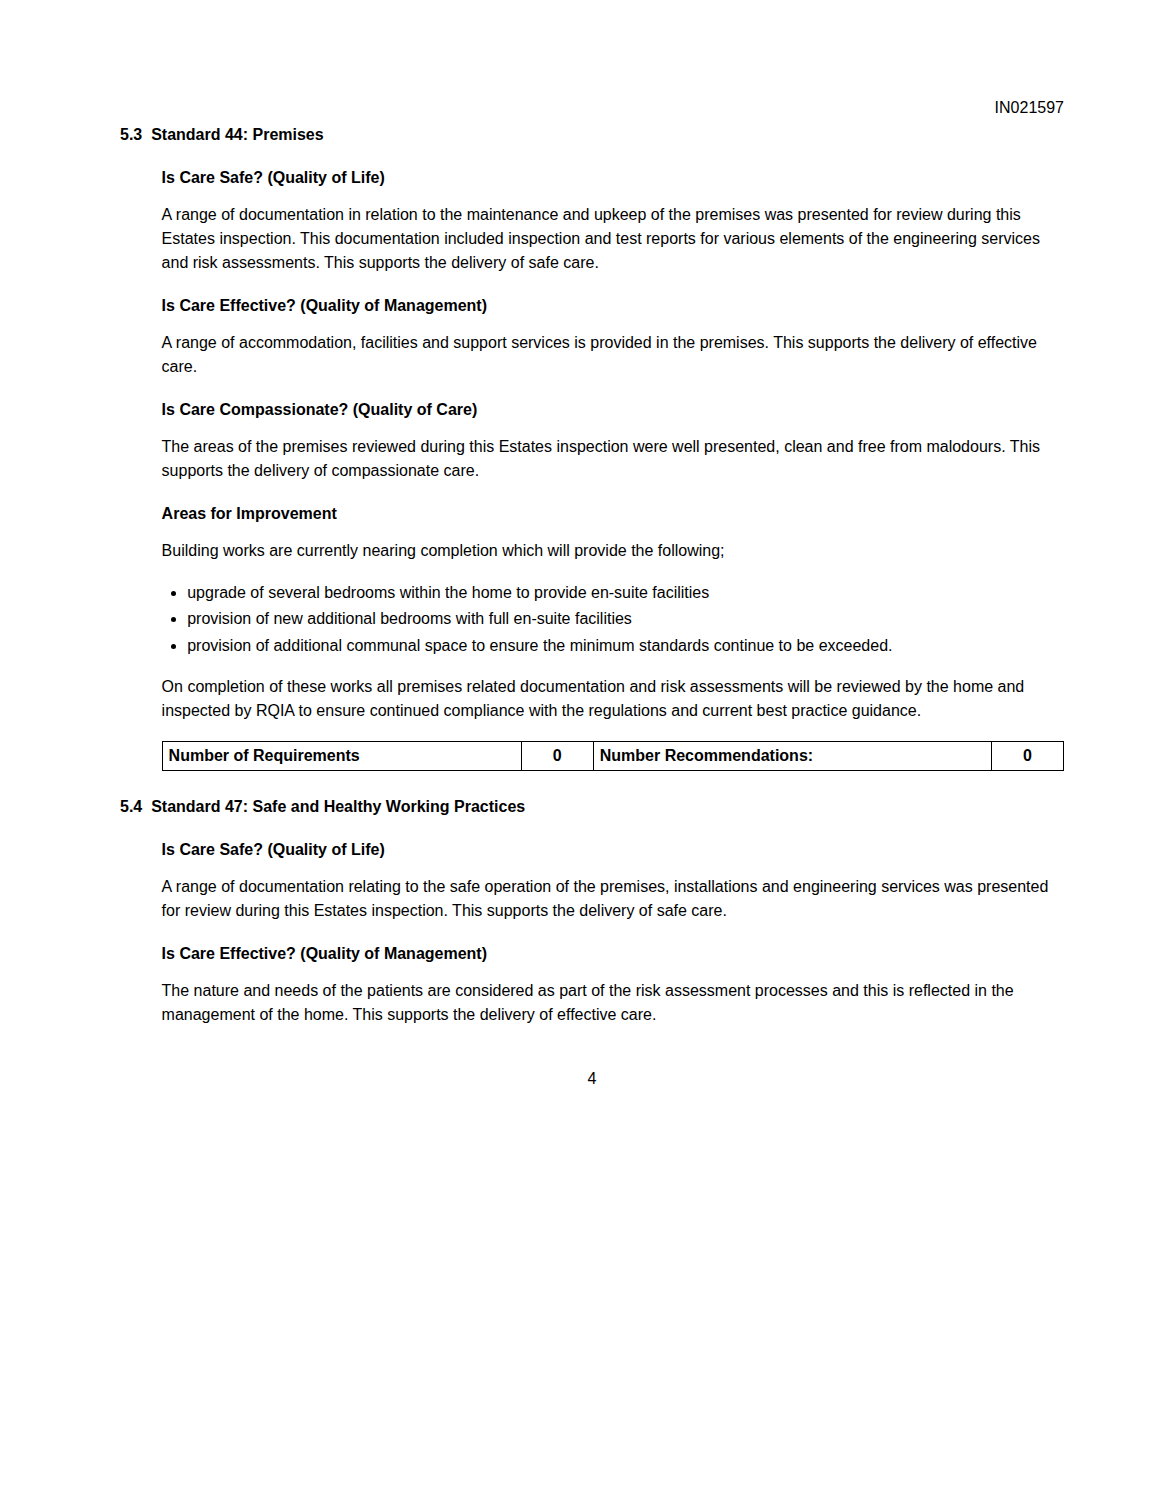IN021597
5.3 Standard 44: Premises
Is Care Safe? (Quality of Life)
A range of documentation in relation to the maintenance and upkeep of the premises was presented for review during this Estates inspection. This documentation included inspection and test reports for various elements of the engineering services and risk assessments. This supports the delivery of safe care.
Is Care Effective? (Quality of Management)
A range of accommodation, facilities and support services is provided in the premises. This supports the delivery of effective care.
Is Care Compassionate? (Quality of Care)
The areas of the premises reviewed during this Estates inspection were well presented, clean and free from malodours. This supports the delivery of compassionate care.
Areas for Improvement
Building works are currently nearing completion which will provide the following;
upgrade of several bedrooms within the home to provide en-suite facilities
provision of new additional bedrooms with full en-suite facilities
provision of additional communal space to ensure the minimum standards continue to be exceeded.
On completion of these works all premises related documentation and risk assessments will be reviewed by the home and inspected by RQIA to ensure continued compliance with the regulations and current best practice guidance.
| Number of Requirements | 0 | Number Recommendations: | 0 |
5.4 Standard 47: Safe and Healthy Working Practices
Is Care Safe? (Quality of Life)
A range of documentation relating to the safe operation of the premises, installations and engineering services was presented for review during this Estates inspection. This supports the delivery of safe care.
Is Care Effective? (Quality of Management)
The nature and needs of the patients are considered as part of the risk assessment processes and this is reflected in the management of the home. This supports the delivery of effective care.
4